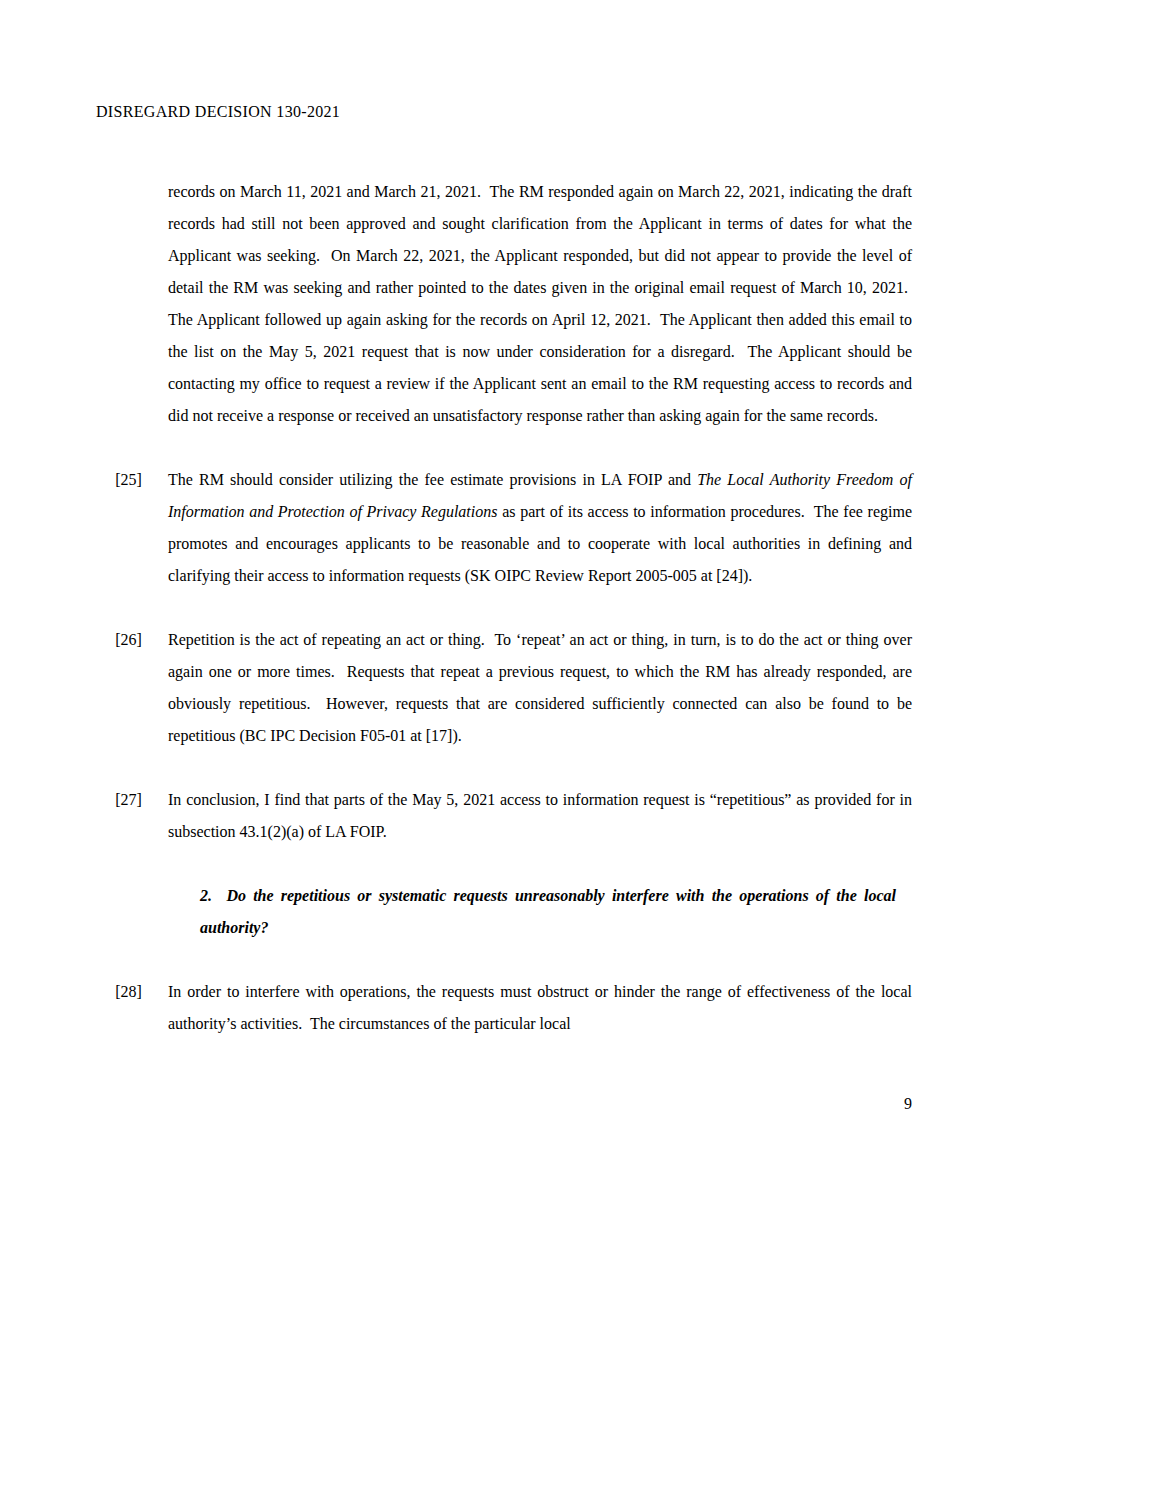DISREGARD DECISION 130-2021
records on March 11, 2021 and March 21, 2021. The RM responded again on March 22, 2021, indicating the draft records had still not been approved and sought clarification from the Applicant in terms of dates for what the Applicant was seeking. On March 22, 2021, the Applicant responded, but did not appear to provide the level of detail the RM was seeking and rather pointed to the dates given in the original email request of March 10, 2021. The Applicant followed up again asking for the records on April 12, 2021. The Applicant then added this email to the list on the May 5, 2021 request that is now under consideration for a disregard. The Applicant should be contacting my office to request a review if the Applicant sent an email to the RM requesting access to records and did not receive a response or received an unsatisfactory response rather than asking again for the same records.
[25]
The RM should consider utilizing the fee estimate provisions in LA FOIP and The Local Authority Freedom of Information and Protection of Privacy Regulations as part of its access to information procedures. The fee regime promotes and encourages applicants to be reasonable and to cooperate with local authorities in defining and clarifying their access to information requests (SK OIPC Review Report 2005-005 at [24]).
[26]
Repetition is the act of repeating an act or thing. To ‘repeat’ an act or thing, in turn, is to do the act or thing over again one or more times. Requests that repeat a previous request, to which the RM has already responded, are obviously repetitious. However, requests that are considered sufficiently connected can also be found to be repetitious (BC IPC Decision F05-01 at [17]).
[27]
In conclusion, I find that parts of the May 5, 2021 access to information request is “repetitious” as provided for in subsection 43.1(2)(a) of LA FOIP.
2. Do the repetitious or systematic requests unreasonably interfere with the operations of the local authority?
[28]
In order to interfere with operations, the requests must obstruct or hinder the range of effectiveness of the local authority’s activities. The circumstances of the particular local
9